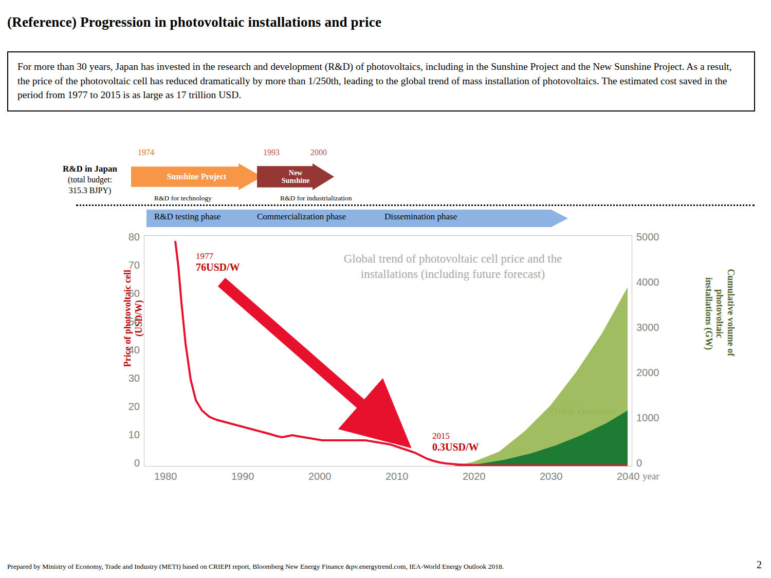(Reference) Progression in photovoltaic installations and price
For more than 30 years, Japan has invested in the research and development (R&D) of photovoltaics, including in the Sunshine Project and the New Sunshine Project. As a result, the price of the photovoltaic cell has reduced dramatically by more than 1/250th, leading to the global trend of mass installation of photovoltaics. The estimated cost saved in the period from 1977 to 2015 is as large as 17 trillion USD.
R&D in Japan
(total budget:
315.3 BJPY)
1974
1993
2000
Sunshine Project
New
Sunshine
R&D for technology
R&D for industrialization
R&D testing phase
Commercialization phase
Dissemination phase
Price of photovoltaic cell
(USD/W)
Cumulative volume of photovoltaic
installations (GW)
80
70
60
50
40
30
20
10
0
5000
4000
3000
2000
1000
0
1980
1990
2000
2010
2020
2030
2040
year
Global trend of photovoltaic cell price and the
installations (including future forecast)
1977
76USD/W
2015
0.3USD/W
Other countries
North America
EU・Japan
Prepared by Ministry of Economy, Trade and Industry (METI) based on CRIEPI report, Bloomberg New Energy Finance &pv.energytrend.com, IEA-World Energy Outlook 2018.
2